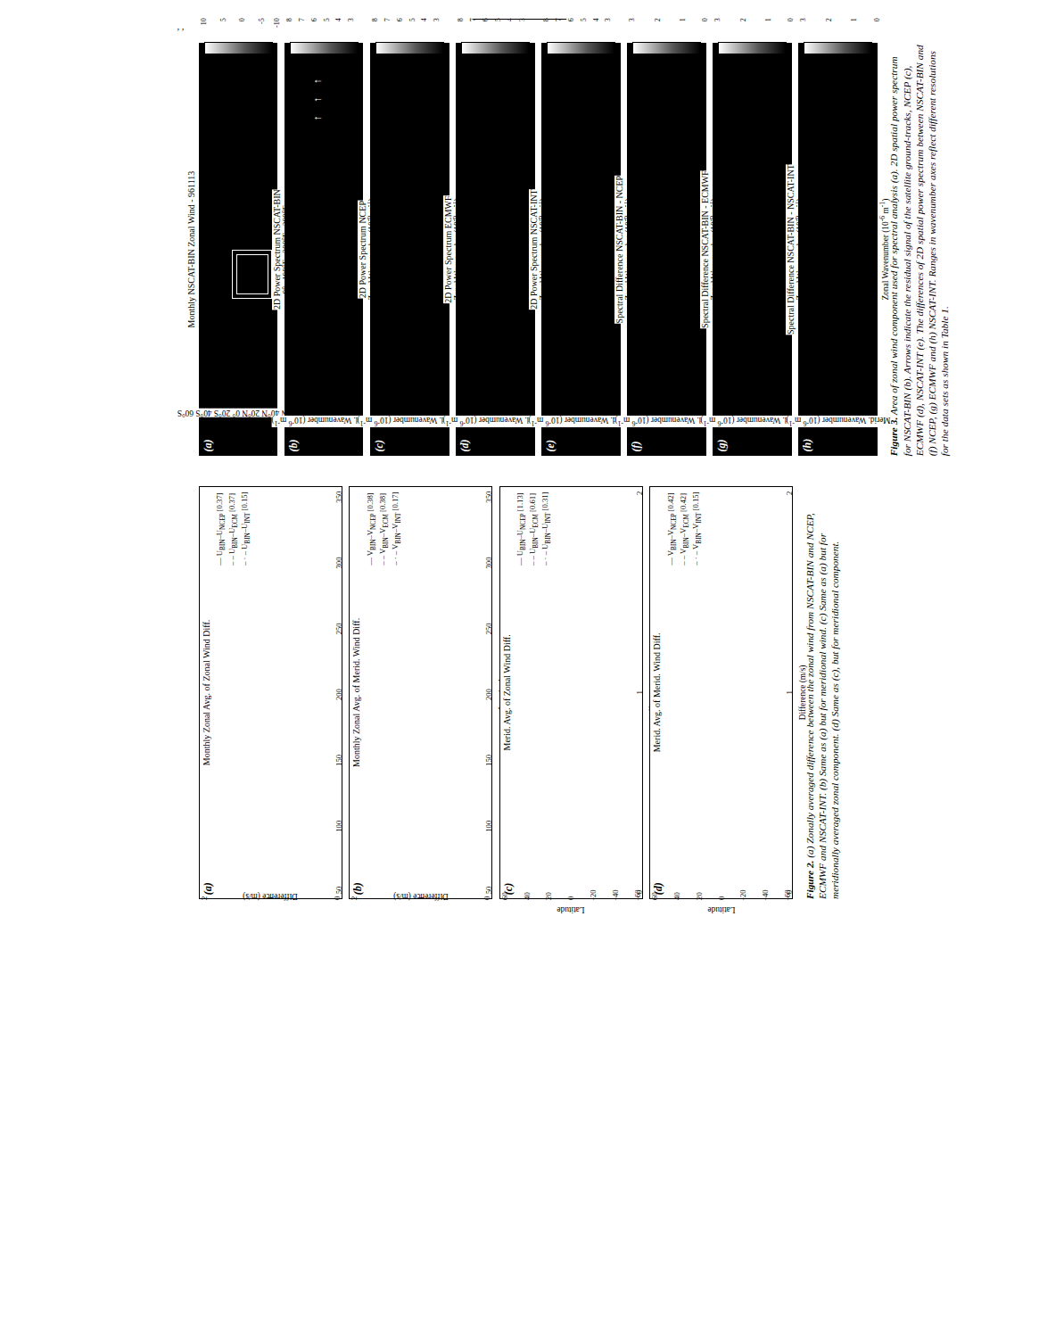, ,
Monthly Zonal Avg. of Zonal Wind Diff.
(a)
Difference (m/s)
— UBIN–UNCEP [0.37]
– – UBIN–UECM [0.37]
– · – UBIN–UINT [0.15]
210
50100150200250300350
Monthly Zonal Avg. of Merid. Wind Diff.
(b)
Difference (m/s)
— VBIN–VNCEP [0.38]
– – VBIN–VECM [0.38]
– · – VBIN–VINT [0.17]
210
50100150200250300350
Longitude
Merid. Avg. of Zonal Wind Diff.
(c)
Latitude
— UBIN–UNCEP [1.13]
– – UBIN–UECM [0.61]
– · – UBIN–UINT [0.31]
6040200-20-40-60
012
Difference (m/s)
Merid. Avg. of Merid. Wind Diff.
(d)
Latitude
— VBIN–VNCEP [0.42]
– – VBIN–VECM [0.42]
– · – VBIN–VINT [0.15]
6040200-20-40-60
012
Difference (m/s)
Figure 2. (a) Zonally averaged difference between the zonal wind from NSCAT-BIN and NCEP, ECMWF and NSCAT-INT. (b) Same as (a) but for meridional wind. (c) Same as (a) but for meridionally averaged zonal component. (d) Same as (c), but for meridional component.
(a)
Monthly NSCAT-BIN Zonal Wind - 961113
10 5 0 -5 -10
60°N 40°N 20°N 0° 20°S 40°S 60°S
0° 100°E 200°E 300°E
(b)
2D Power Spectrum NSCAT-BIN
↑ ↑ ↑
8 7 6 5 4 3
Merid. Wavenumber (10-6 m-1)
Zonal Wavenumber (10-6 m-1)
(c)
2D Power Spectrum NCEP
8 7 6 5 4 3
Merid. Wavenumber (10-6 m-1)
Zonal Wavenumber (10-6 m-1)
(d)
2D Power Spectrum ECMWF
8 7 6 5 4 3
Merid. Wavenumber (10-6 m-1)
Zonal Wavenumber (10-6 m-1)
(e)
2D Power Spectrum NSCAT-INT
8 7 6 5 4 3
Merid. Wavenumber (10-6 m-1)
Zonal Wavenumber (10-6 m-1)
(f)
Spectral Difference NSCAT-BIN - NCEP
3 2 1 0
Merid. Wavenumber (10-6 m-1)
Zonal Wavenumber (10-6 m-1)
(g)
Spectral Difference NSCAT-BIN - ECMWF
3 2 1 0
Merid. Wavenumber (10-6 m-1)
Zonal Wavenumber (10-6 m-1)
(h)
Spectral Difference NSCAT-BIN - NSCAT-INT
3 2 1 0
Merid. Wavenumber (10-6 m-1)
Zonal Wavenumber (10-6 m-1)
Figure 3. Area of zonal wind component used for spectral analysis (a). 2D spatial power spectrum for NSCAT-BIN (b). Arrows indicate the residual signal of the satellite ground-tracks, NCEP (c), ECMWF (d), NSCAT-INT (e). The differences of 2D spatial power spectrum between NSCAT-BIN and (f) NCEP, (g) ECMWF and (h) NSCAT-INT. Ranges in wavenumber axes reflect different resolutions for the data sets as shown in Table 1.